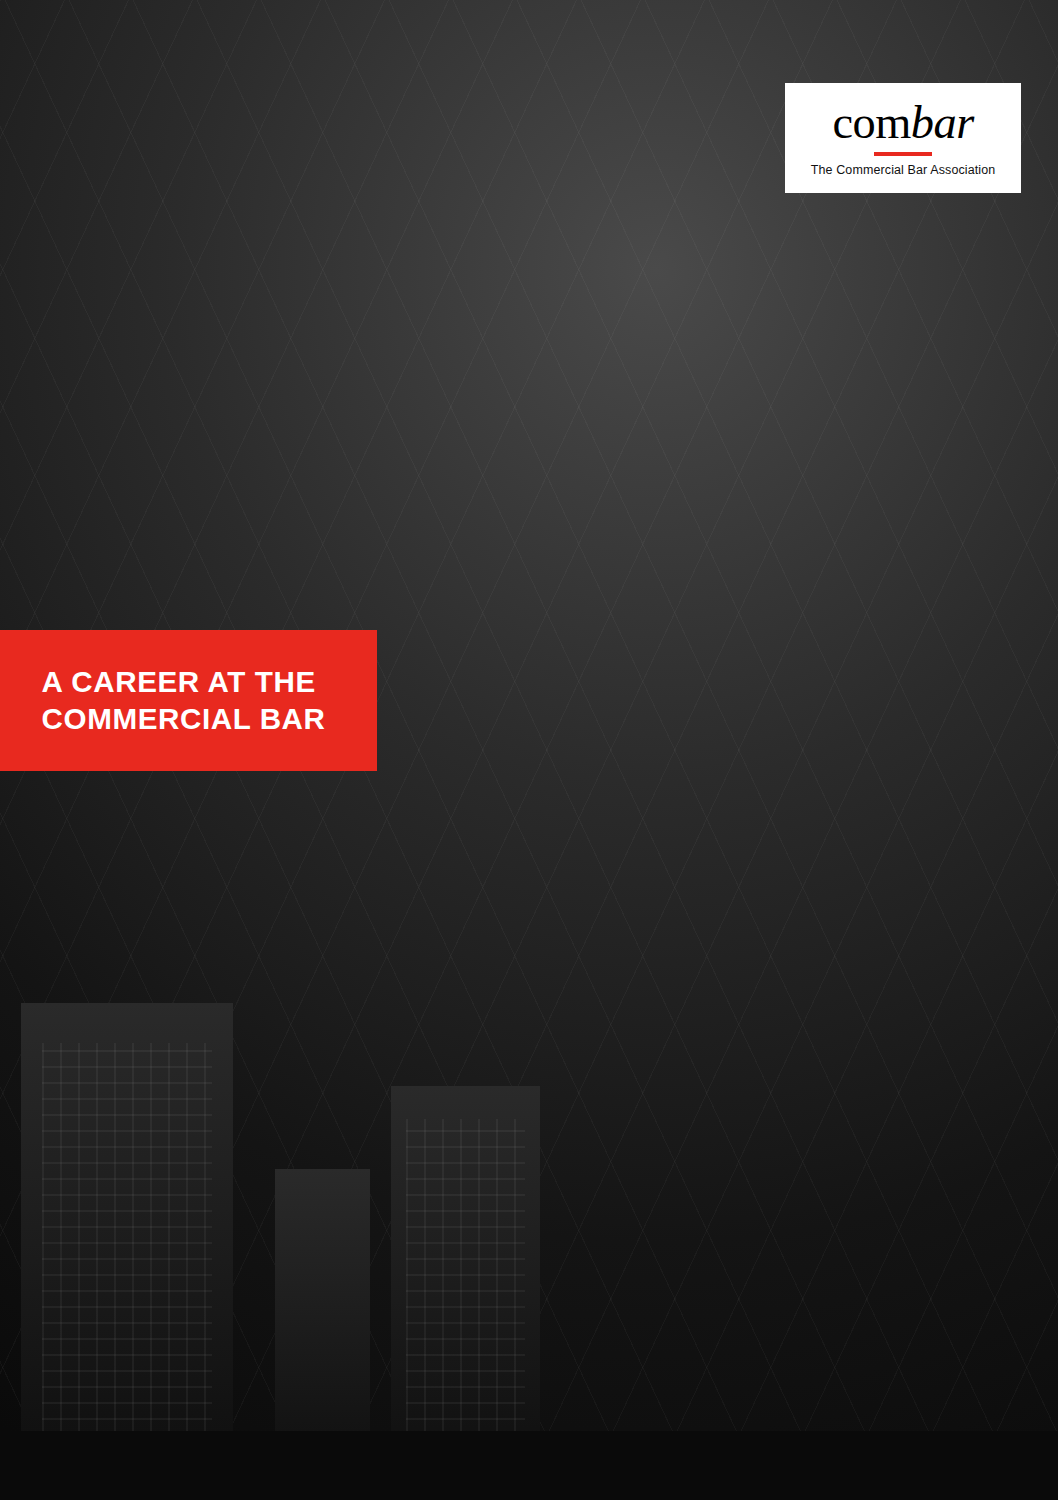combar
The Commercial Bar Association
A Career at the
Commercial Bar